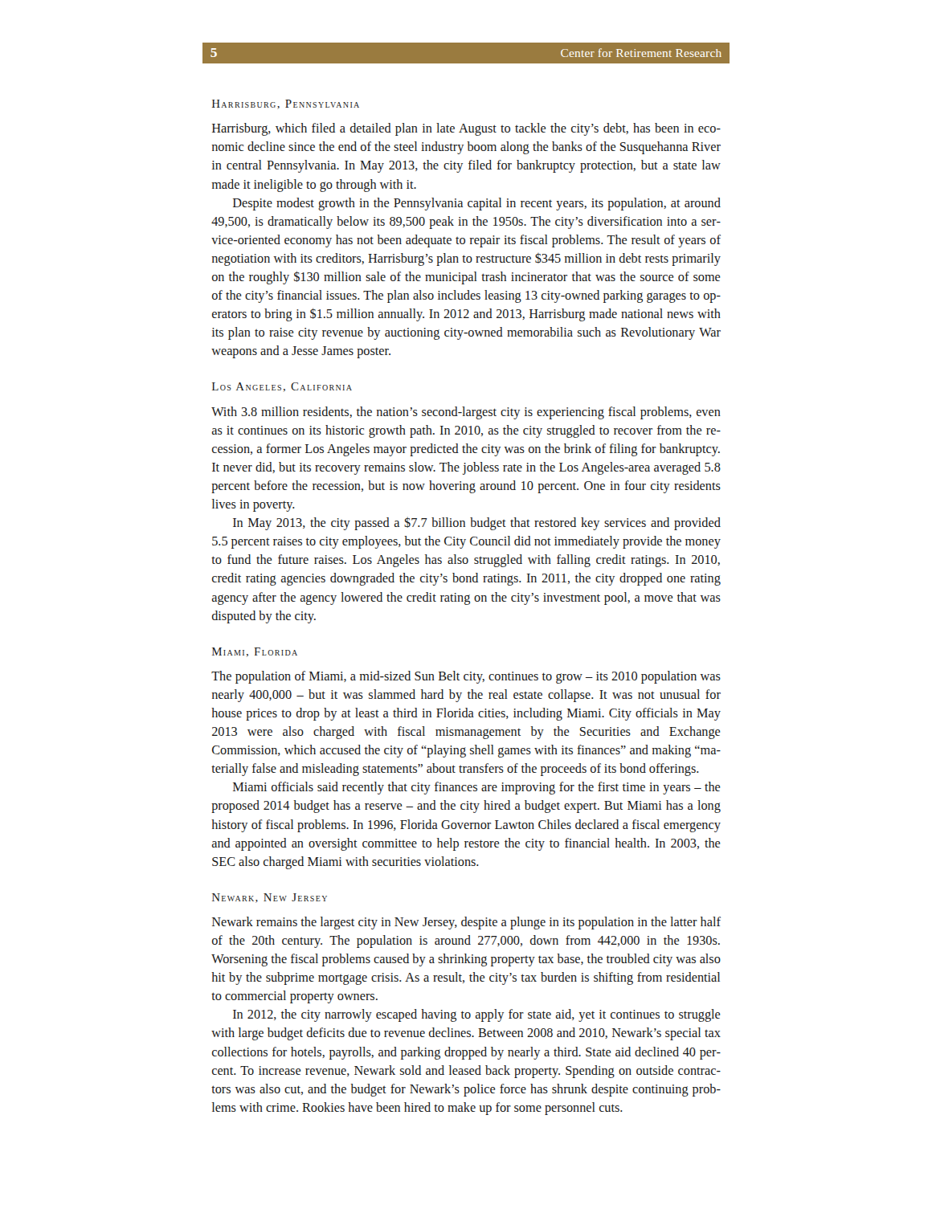5 Center for Retirement Research
Harrisburg, Pennsylvania
Harrisburg, which filed a detailed plan in late August to tackle the city’s debt, has been in economic decline since the end of the steel industry boom along the banks of the Susquehanna River in central Pennsylvania. In May 2013, the city filed for bankruptcy protection, but a state law made it ineligible to go through with it.
Despite modest growth in the Pennsylvania capital in recent years, its population, at around 49,500, is dramatically below its 89,500 peak in the 1950s. The city’s diversification into a service-oriented economy has not been adequate to repair its fiscal problems. The result of years of negotiation with its creditors, Harrisburg’s plan to restructure $345 million in debt rests primarily on the roughly $130 million sale of the municipal trash incinerator that was the source of some of the city’s financial issues. The plan also includes leasing 13 city-owned parking garages to operators to bring in $1.5 million annually. In 2012 and 2013, Harrisburg made national news with its plan to raise city revenue by auctioning city-owned memorabilia such as Revolutionary War weapons and a Jesse James poster.
Los Angeles, California
With 3.8 million residents, the nation’s second-largest city is experiencing fiscal problems, even as it continues on its historic growth path. In 2010, as the city struggled to recover from the recession, a former Los Angeles mayor predicted the city was on the brink of filing for bankruptcy. It never did, but its recovery remains slow. The jobless rate in the Los Angeles-area averaged 5.8 percent before the recession, but is now hovering around 10 percent. One in four city residents lives in poverty.
In May 2013, the city passed a $7.7 billion budget that restored key services and provided 5.5 percent raises to city employees, but the City Council did not immediately provide the money to fund the future raises. Los Angeles has also struggled with falling credit ratings. In 2010, credit rating agencies downgraded the city’s bond ratings. In 2011, the city dropped one rating agency after the agency lowered the credit rating on the city’s investment pool, a move that was disputed by the city.
Miami, Florida
The population of Miami, a mid-sized Sun Belt city, continues to grow – its 2010 population was nearly 400,000 – but it was slammed hard by the real estate collapse. It was not unusual for house prices to drop by at least a third in Florida cities, including Miami. City officials in May 2013 were also charged with fiscal mismanagement by the Securities and Exchange Commission, which accused the city of “playing shell games with its finances” and making “materially false and misleading statements” about transfers of the proceeds of its bond offerings.
Miami officials said recently that city finances are improving for the first time in years – the proposed 2014 budget has a reserve – and the city hired a budget expert. But Miami has a long history of fiscal problems. In 1996, Florida Governor Lawton Chiles declared a fiscal emergency and appointed an oversight committee to help restore the city to financial health. In 2003, the SEC also charged Miami with securities violations.
Newark, New Jersey
Newark remains the largest city in New Jersey, despite a plunge in its population in the latter half of the 20th century. The population is around 277,000, down from 442,000 in the 1930s. Worsening the fiscal problems caused by a shrinking property tax base, the troubled city was also hit by the subprime mortgage crisis. As a result, the city’s tax burden is shifting from residential to commercial property owners.
In 2012, the city narrowly escaped having to apply for state aid, yet it continues to struggle with large budget deficits due to revenue declines. Between 2008 and 2010, Newark’s special tax collections for hotels, payrolls, and parking dropped by nearly a third. State aid declined 40 percent. To increase revenue, Newark sold and leased back property. Spending on outside contractors was also cut, and the budget for Newark’s police force has shrunk despite continuing problems with crime. Rookies have been hired to make up for some personnel cuts.